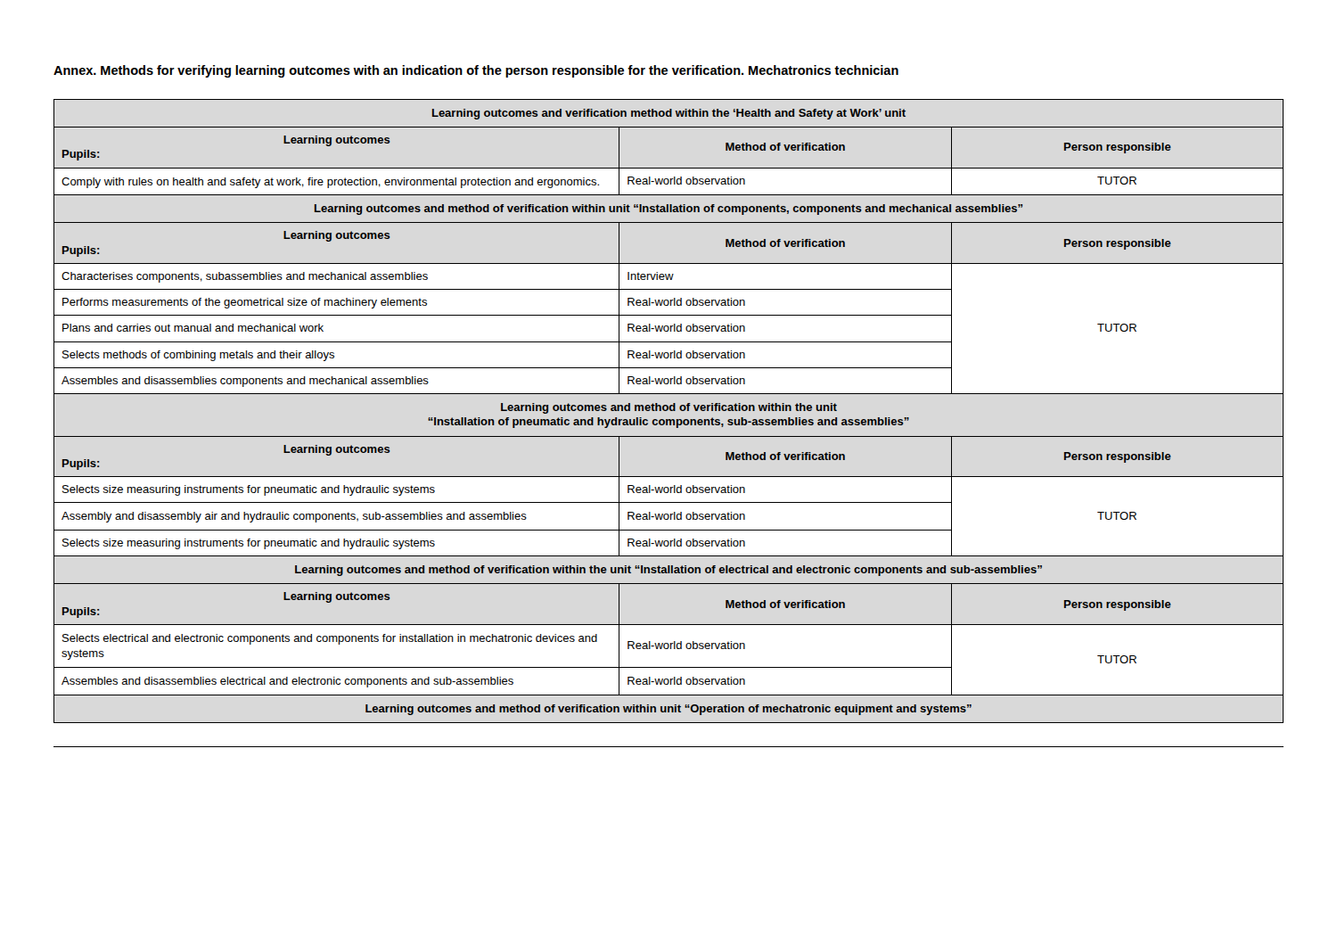Annex. Methods for verifying learning outcomes with an indication of the person responsible for the verification. Mechatronics technician
| Learning outcomes and verification method within the ‘Health and Safety at Work’ unit |
| Learning outcomes Pupils: | Method of verification | Person responsible |
| Comply with rules on health and safety at work, fire protection, environmental protection and ergonomics. | Real-world observation | TUTOR |
| Learning outcomes and method of verification within unit “Installation of components, components and mechanical assemblies” |
| Learning outcomes Pupils: | Method of verification | Person responsible |
| Characterises components, subassemblies and mechanical assemblies | Interview | TUTOR |
| Performs measurements of the geometrical size of machinery elements | Real-world observation |
| Plans and carries out manual and mechanical work | Real-world observation |
| Selects methods of combining metals and their alloys | Real-world observation |
| Assembles and disassemblies components and mechanical assemblies | Real-world observation |
| Learning outcomes and method of verification within the unit “Installation of pneumatic and hydraulic components, sub-assemblies and assemblies” |
| Learning outcomes Pupils: | Method of verification | Person responsible |
| Selects size measuring instruments for pneumatic and hydraulic systems | Real-world observation | TUTOR |
| Assembly and disassembly air and hydraulic components, sub-assemblies and assemblies | Real-world observation |
| Selects size measuring instruments for pneumatic and hydraulic systems | Real-world observation |
| Learning outcomes and method of verification within the unit “Installation of electrical and electronic components and sub-assemblies” |
| Learning outcomes Pupils: | Method of verification | Person responsible |
| Selects electrical and electronic components and components for installation in mechatronic devices and systems | Real-world observation | TUTOR |
| Assembles and disassemblies electrical and electronic components and sub-assemblies | Real-world observation |
| Learning outcomes and method of verification within unit “Operation of mechatronic equipment and systems” |